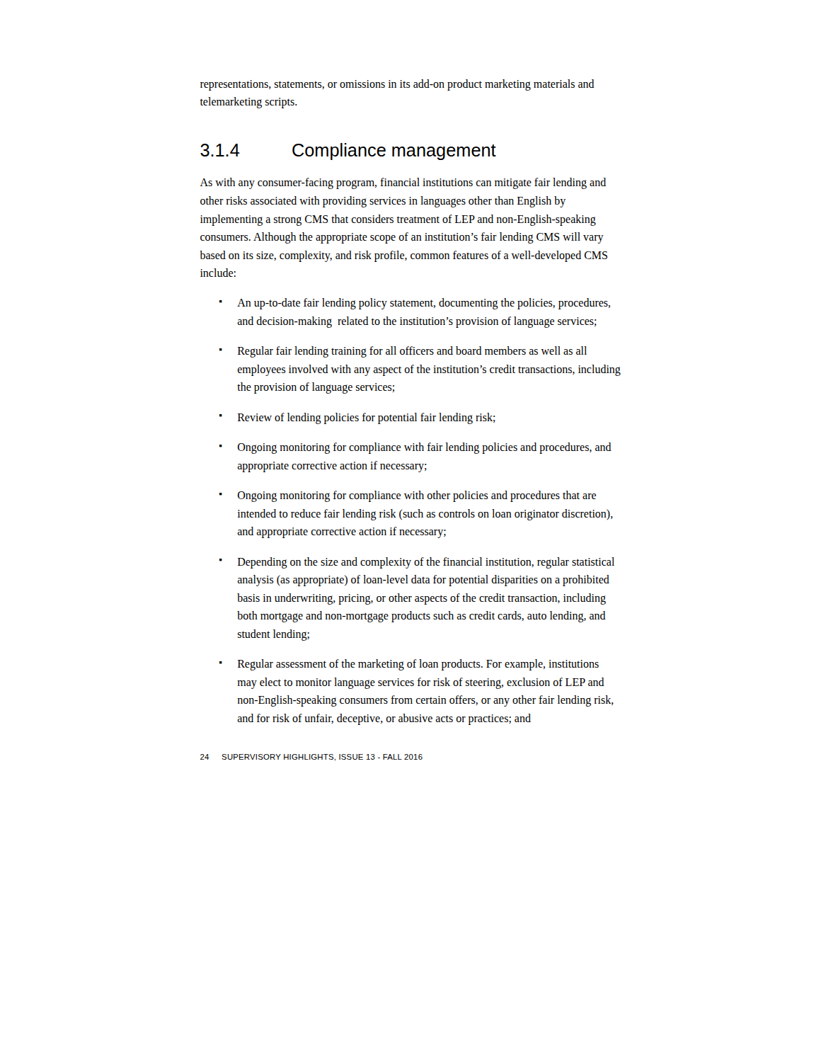representations, statements, or omissions in its add-on product marketing materials and telemarketing scripts.
3.1.4 Compliance management
As with any consumer-facing program, financial institutions can mitigate fair lending and other risks associated with providing services in languages other than English by implementing a strong CMS that considers treatment of LEP and non-English-speaking consumers. Although the appropriate scope of an institution’s fair lending CMS will vary based on its size, complexity, and risk profile, common features of a well-developed CMS include:
An up-to-date fair lending policy statement, documenting the policies, procedures, and decision-making related to the institution’s provision of language services;
Regular fair lending training for all officers and board members as well as all employees involved with any aspect of the institution’s credit transactions, including the provision of language services;
Review of lending policies for potential fair lending risk;
Ongoing monitoring for compliance with fair lending policies and procedures, and appropriate corrective action if necessary;
Ongoing monitoring for compliance with other policies and procedures that are intended to reduce fair lending risk (such as controls on loan originator discretion), and appropriate corrective action if necessary;
Depending on the size and complexity of the financial institution, regular statistical analysis (as appropriate) of loan-level data for potential disparities on a prohibited basis in underwriting, pricing, or other aspects of the credit transaction, including both mortgage and non-mortgage products such as credit cards, auto lending, and student lending;
Regular assessment of the marketing of loan products. For example, institutions may elect to monitor language services for risk of steering, exclusion of LEP and non-English-speaking consumers from certain offers, or any other fair lending risk, and for risk of unfair, deceptive, or abusive acts or practices; and
24 SUPERVISORY HIGHLIGHTS, ISSUE 13 - FALL 2016